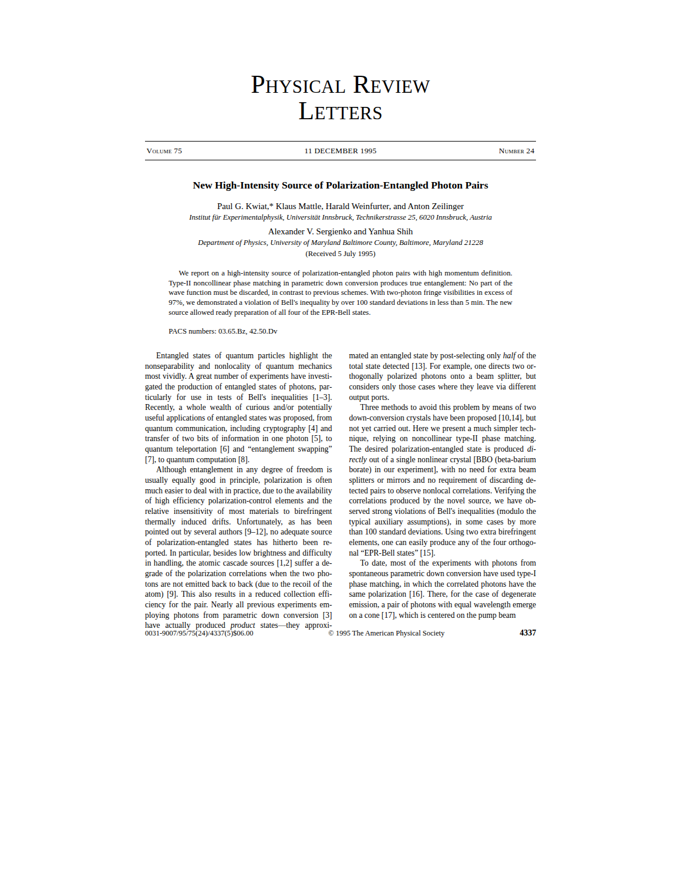Physical Review
Letters
Volume 75 11 DECEMBER 1995 Number 24
New High-Intensity Source of Polarization-Entangled Photon Pairs
Paul G. Kwiat,* Klaus Mattle, Harald Weinfurter, and Anton Zeilinger
Institut für Experimentalphysik, Universität Innsbruck, Technikerstrasse 25, 6020 Innsbruck, Austria
Alexander V. Sergienko and Yanhua Shih
Department of Physics, University of Maryland Baltimore County, Baltimore, Maryland 21228
(Received 5 July 1995)
We report on a high-intensity source of polarization-entangled photon pairs with high momentum definition. Type-II noncollinear phase matching in parametric down conversion produces true entanglement: No part of the wave function must be discarded, in contrast to previous schemes. With two-photon fringe visibilities in excess of 97%, we demonstrated a violation of Bell's inequality by over 100 standard deviations in less than 5 min. The new source allowed ready preparation of all four of the EPR-Bell states.
PACS numbers: 03.65.Bz, 42.50.Dv
Entangled states of quantum particles highlight the nonseparability and nonlocality of quantum mechanics most vividly. A great number of experiments have investigated the production of entangled states of photons, particularly for use in tests of Bell's inequalities [1–3]. Recently, a whole wealth of curious and/or potentially useful applications of entangled states was proposed, from quantum communication, including cryptography [4] and transfer of two bits of information in one photon [5], to quantum teleportation [6] and “entanglement swapping” [7], to quantum computation [8].
Although entanglement in any degree of freedom is usually equally good in principle, polarization is often much easier to deal with in practice, due to the availability of high efficiency polarization-control elements and the relative insensitivity of most materials to birefringent thermally induced drifts. Unfortunately, as has been pointed out by several authors [9–12], no adequate source of polarization-entangled states has hitherto been reported. In particular, besides low brightness and difficulty in handling, the atomic cascade sources [1,2] suffer a degrade of the polarization correlations when the two photons are not emitted back to back (due to the recoil of the atom) [9]. This also results in a reduced collection efficiency for the pair. Nearly all previous experiments employing photons from parametric down conversion [3] have actually produced product states—they approximated an entangled state by post-selecting only half of the total state detected [13]. For example, one directs two orthogonally polarized photons onto a beam splitter, but considers only those cases where they leave via different output ports.
Three methods to avoid this problem by means of two down-conversion crystals have been proposed [10,14], but not yet carried out. Here we present a much simpler technique, relying on noncollinear type-II phase matching. The desired polarization-entangled state is produced directly out of a single nonlinear crystal [BBO (beta-barium borate) in our experiment], with no need for extra beam splitters or mirrors and no requirement of discarding detected pairs to observe nonlocal correlations. Verifying the correlations produced by the novel source, we have observed strong violations of Bell's inequalities (modulo the typical auxiliary assumptions), in some cases by more than 100 standard deviations. Using two extra birefringent elements, one can easily produce any of the four orthogonal “EPR-Bell states” [15].
To date, most of the experiments with photons from spontaneous parametric down conversion have used type-I phase matching, in which the correlated photons have the same polarization [16]. There, for the case of degenerate emission, a pair of photons with equal wavelength emerge on a cone [17], which is centered on the pump beam
0031-9007/95/75(24)/4337(5)$06.00 © 1995 The American Physical Society 4337